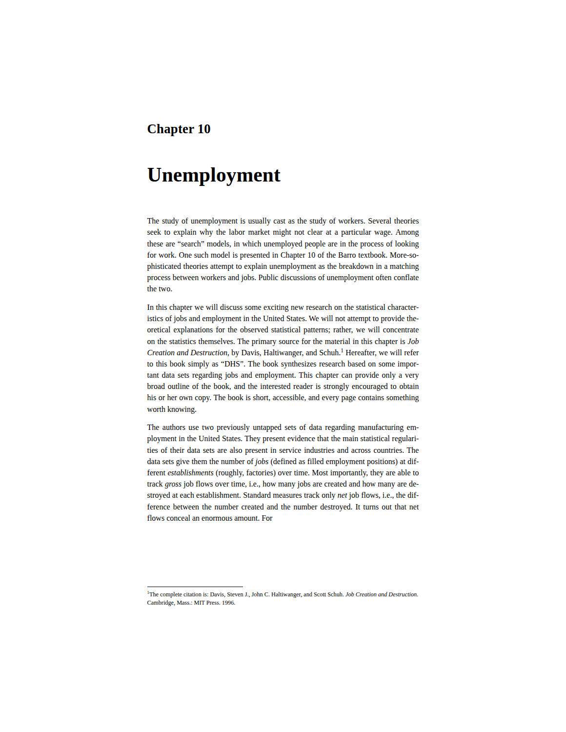Chapter 10
Unemployment
The study of unemployment is usually cast as the study of workers. Several theories seek to explain why the labor market might not clear at a particular wage. Among these are “search” models, in which unemployed people are in the process of looking for work. One such model is presented in Chapter 10 of the Barro textbook. More-sophisticated theories attempt to explain unemployment as the breakdown in a matching process between workers and jobs. Public discussions of unemployment often conflate the two.
In this chapter we will discuss some exciting new research on the statistical characteristics of jobs and employment in the United States. We will not attempt to provide theoretical explanations for the observed statistical patterns; rather, we will concentrate on the statistics themselves. The primary source for the material in this chapter is Job Creation and Destruction, by Davis, Haltiwanger, and Schuh.1 Hereafter, we will refer to this book simply as “DHS”. The book synthesizes research based on some important data sets regarding jobs and employment. This chapter can provide only a very broad outline of the book, and the interested reader is strongly encouraged to obtain his or her own copy. The book is short, accessible, and every page contains something worth knowing.
The authors use two previously untapped sets of data regarding manufacturing employment in the United States. They present evidence that the main statistical regularities of their data sets are also present in service industries and across countries. The data sets give them the number of jobs (defined as filled employment positions) at different establishments (roughly, factories) over time. Most importantly, they are able to track gross job flows over time, i.e., how many jobs are created and how many are destroyed at each establishment. Standard measures track only net job flows, i.e., the difference between the number created and the number destroyed. It turns out that net flows conceal an enormous amount. For
1The complete citation is: Davis, Steven J., John C. Haltiwanger, and Scott Schuh. Job Creation and Destruction. Cambridge, Mass.: MIT Press. 1996.